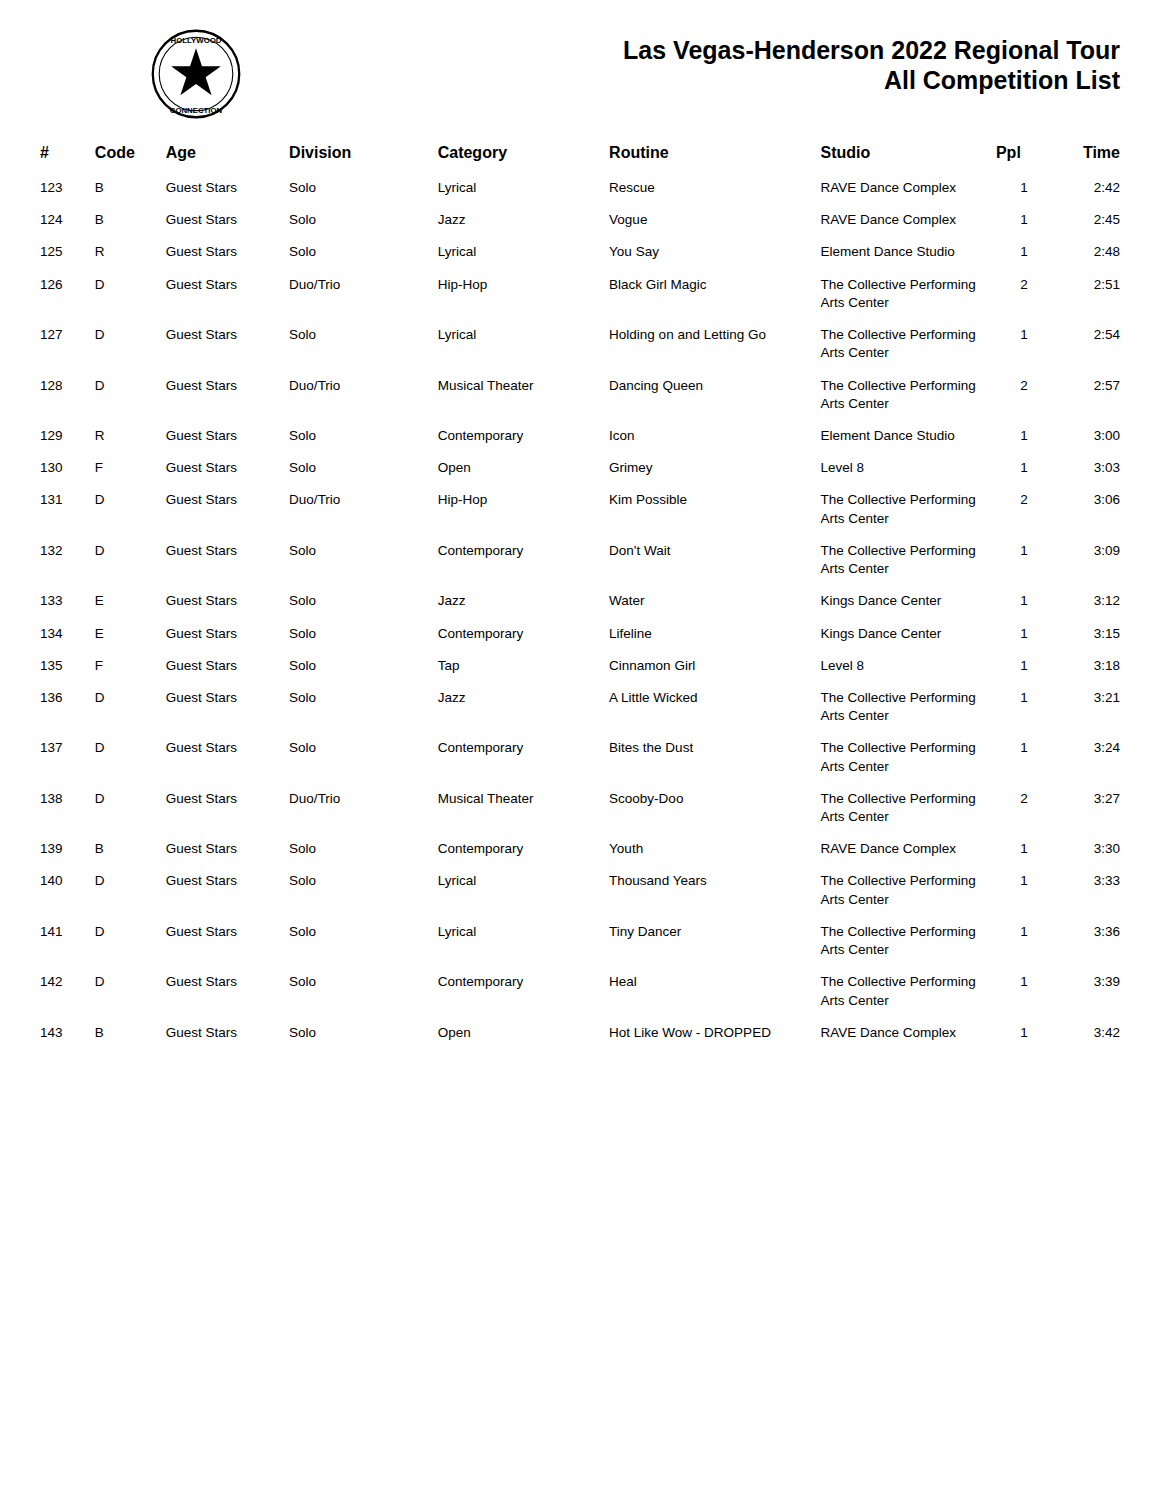HOLLYWOOD CONNECTION
Las Vegas-Henderson 2022 Regional Tour
All Competition List
| # | Code | Age | Division | Category | Routine | Studio | Ppl | Time |
| --- | --- | --- | --- | --- | --- | --- | --- | --- |
| 123 | B | Guest Stars | Solo | Lyrical | Rescue | RAVE Dance Complex | 1 | 2:42 |
| 124 | B | Guest Stars | Solo | Jazz | Vogue | RAVE Dance Complex | 1 | 2:45 |
| 125 | R | Guest Stars | Solo | Lyrical | You Say | Element Dance Studio | 1 | 2:48 |
| 126 | D | Guest Stars | Duo/Trio | Hip-Hop | Black Girl Magic | The Collective Performing Arts Center | 2 | 2:51 |
| 127 | D | Guest Stars | Solo | Lyrical | Holding on and Letting Go | The Collective Performing Arts Center | 1 | 2:54 |
| 128 | D | Guest Stars | Duo/Trio | Musical Theater | Dancing Queen | The Collective Performing Arts Center | 2 | 2:57 |
| 129 | R | Guest Stars | Solo | Contemporary | Icon | Element Dance Studio | 1 | 3:00 |
| 130 | F | Guest Stars | Solo | Open | Grimey | Level 8 | 1 | 3:03 |
| 131 | D | Guest Stars | Duo/Trio | Hip-Hop | Kim Possible | The Collective Performing Arts Center | 2 | 3:06 |
| 132 | D | Guest Stars | Solo | Contemporary | Don't Wait | The Collective Performing Arts Center | 1 | 3:09 |
| 133 | E | Guest Stars | Solo | Jazz | Water | Kings Dance Center | 1 | 3:12 |
| 134 | E | Guest Stars | Solo | Contemporary | Lifeline | Kings Dance Center | 1 | 3:15 |
| 135 | F | Guest Stars | Solo | Tap | Cinnamon Girl | Level 8 | 1 | 3:18 |
| 136 | D | Guest Stars | Solo | Jazz | A Little Wicked | The Collective Performing Arts Center | 1 | 3:21 |
| 137 | D | Guest Stars | Solo | Contemporary | Bites the Dust | The Collective Performing Arts Center | 1 | 3:24 |
| 138 | D | Guest Stars | Duo/Trio | Musical Theater | Scooby-Doo | The Collective Performing Arts Center | 2 | 3:27 |
| 139 | B | Guest Stars | Solo | Contemporary | Youth | RAVE Dance Complex | 1 | 3:30 |
| 140 | D | Guest Stars | Solo | Lyrical | Thousand Years | The Collective Performing Arts Center | 1 | 3:33 |
| 141 | D | Guest Stars | Solo | Lyrical | Tiny Dancer | The Collective Performing Arts Center | 1 | 3:36 |
| 142 | D | Guest Stars | Solo | Contemporary | Heal | The Collective Performing Arts Center | 1 | 3:39 |
| 143 | B | Guest Stars | Solo | Open | Hot Like Wow - DROPPED | RAVE Dance Complex | 1 | 3:42 |